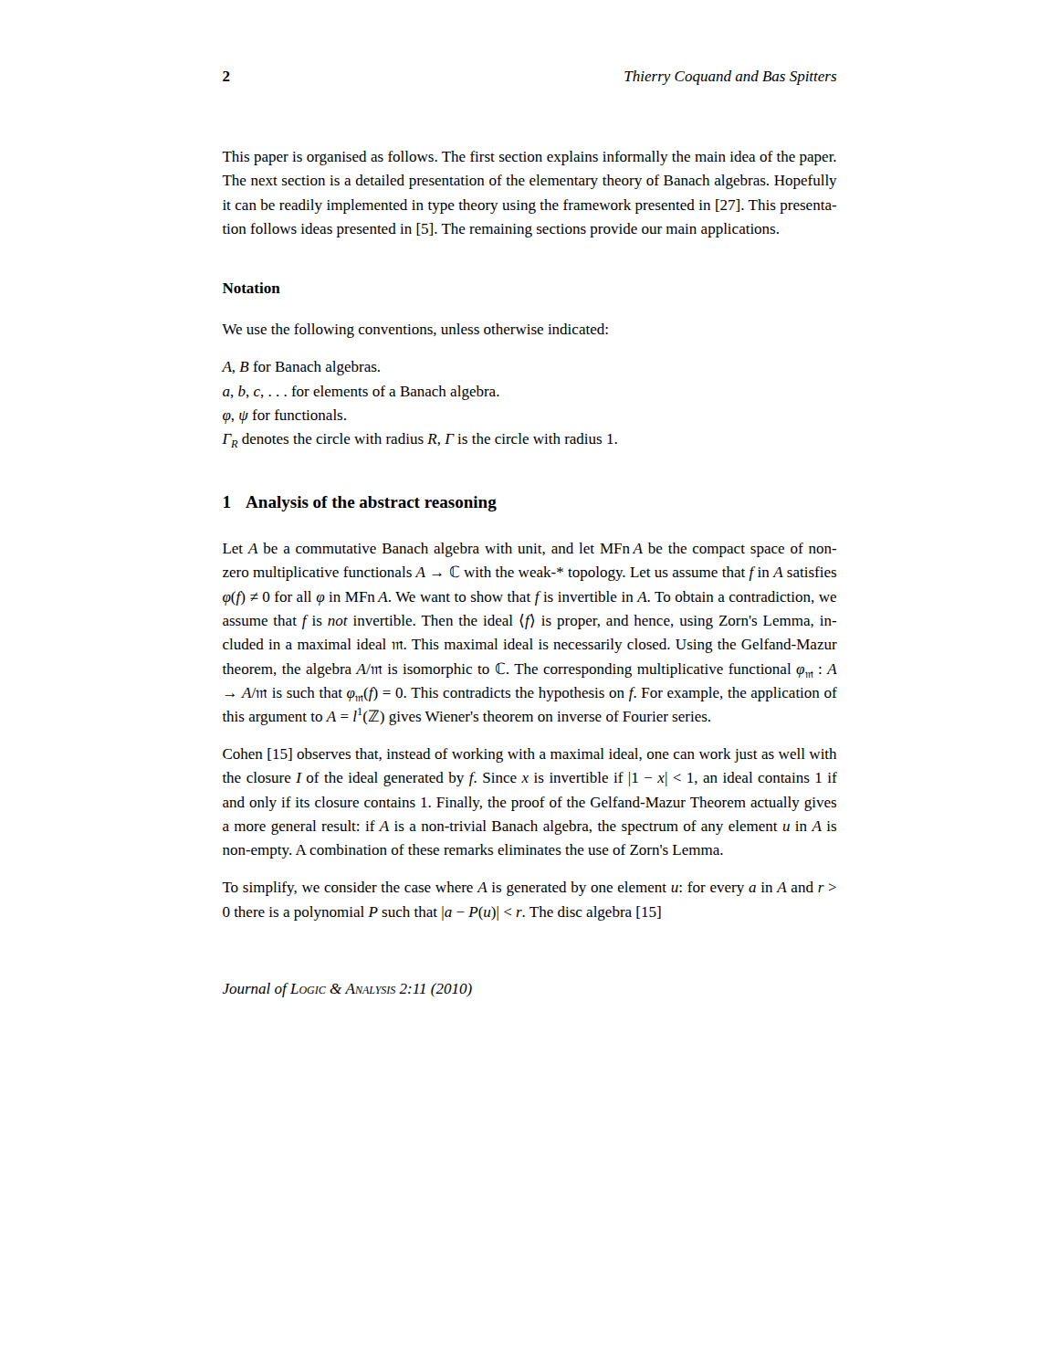2 Thierry Coquand and Bas Spitters
This paper is organised as follows. The first section explains informally the main idea of the paper. The next section is a detailed presentation of the elementary theory of Banach algebras. Hopefully it can be readily implemented in type theory using the framework presented in [27]. This presentation follows ideas presented in [5]. The remaining sections provide our main applications.
Notation
We use the following conventions, unless otherwise indicated:
A, B for Banach algebras.
a, b, c, . . . for elements of a Banach algebra.
φ, ψ for functionals.
ΓR denotes the circle with radius R, Γ is the circle with radius 1.
1 Analysis of the abstract reasoning
Let A be a commutative Banach algebra with unit, and let MFn A be the compact space of non-zero multiplicative functionals A → ℂ with the weak-* topology. Let us assume that f in A satisfies φ(f) ≠ 0 for all φ in MFn A. We want to show that f is invertible in A. To obtain a contradiction, we assume that f is not invertible. Then the ideal ⟨f⟩ is proper, and hence, using Zorn's Lemma, included in a maximal ideal 𝔪. This maximal ideal is necessarily closed. Using the Gelfand-Mazur theorem, the algebra A/𝔪 is isomorphic to ℂ. The corresponding multiplicative functional φ𝔪 : A → A/𝔪 is such that φ𝔪(f) = 0. This contradicts the hypothesis on f. For example, the application of this argument to A = l1(ℤ) gives Wiener's theorem on inverse of Fourier series.
Cohen [15] observes that, instead of working with a maximal ideal, one can work just as well with the closure I of the ideal generated by f. Since x is invertible if |1 − x| < 1, an ideal contains 1 if and only if its closure contains 1. Finally, the proof of the Gelfand-Mazur Theorem actually gives a more general result: if A is a non-trivial Banach algebra, the spectrum of any element u in A is non-empty. A combination of these remarks eliminates the use of Zorn's Lemma.
To simplify, we consider the case where A is generated by one element u: for every a in A and r > 0 there is a polynomial P such that |a − P(u)| < r. The disc algebra [15]
Journal of Logic & Analysis 2:11 (2010)